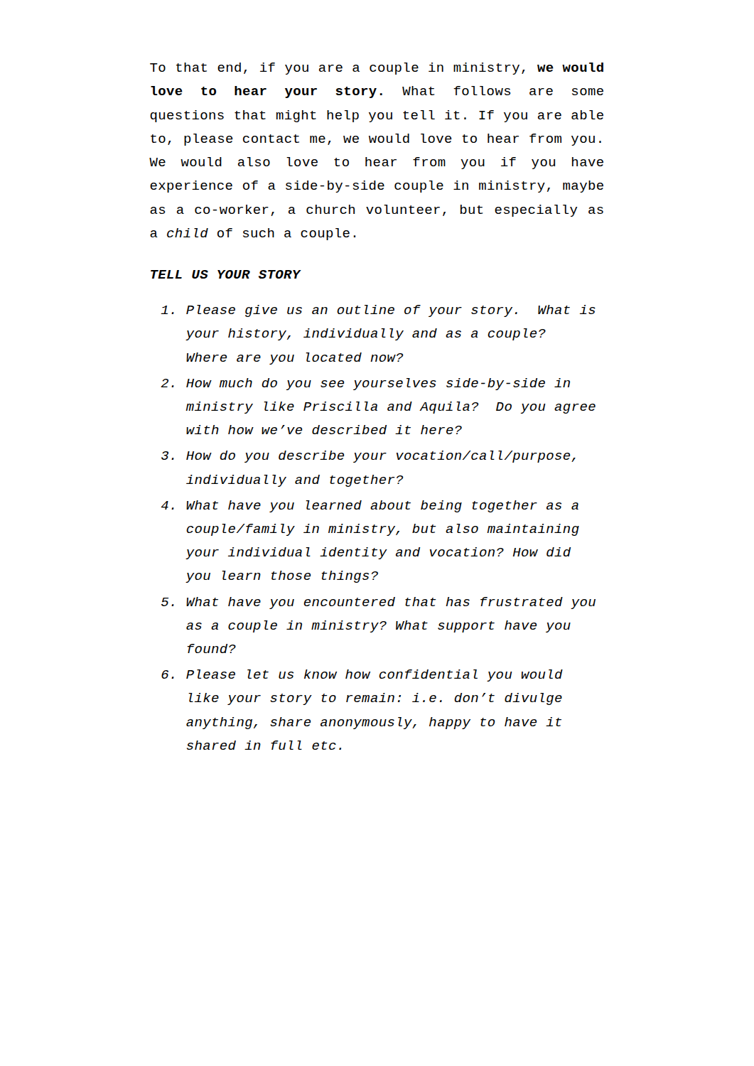To that end, if you are a couple in ministry, we would love to hear your story. What follows are some questions that might help you tell it. If you are able to, please contact me, we would love to hear from you. We would also love to hear from you if you have experience of a side-by-side couple in ministry, maybe as a co-worker, a church volunteer, but especially as a child of such a couple.
TELL US YOUR STORY
Please give us an outline of your story. What is your history, individually and as a couple? Where are you located now?
How much do you see yourselves side-by-side in ministry like Priscilla and Aquila? Do you agree with how we’ve described it here?
How do you describe your vocation/call/purpose, individually and together?
What have you learned about being together as a couple/family in ministry, but also maintaining your individual identity and vocation? How did you learn those things?
What have you encountered that has frustrated you as a couple in ministry? What support have you found?
Please let us know how confidential you would like your story to remain: i.e. don’t divulge anything, share anonymously, happy to have it shared in full etc.